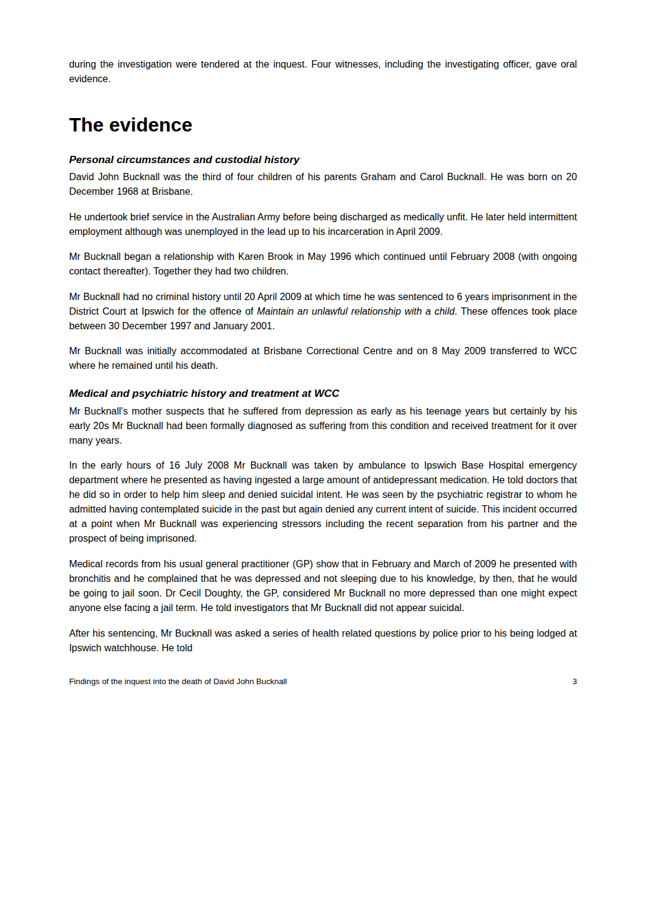during the investigation were tendered at the inquest. Four witnesses, including the investigating officer, gave oral evidence.
The evidence
Personal circumstances and custodial history
David John Bucknall was the third of four children of his parents Graham and Carol Bucknall. He was born on 20 December 1968 at Brisbane.
He undertook brief service in the Australian Army before being discharged as medically unfit. He later held intermittent employment although was unemployed in the lead up to his incarceration in April 2009.
Mr Bucknall began a relationship with Karen Brook in May 1996 which continued until February 2008 (with ongoing contact thereafter). Together they had two children.
Mr Bucknall had no criminal history until 20 April 2009 at which time he was sentenced to 6 years imprisonment in the District Court at Ipswich for the offence of Maintain an unlawful relationship with a child. These offences took place between 30 December 1997 and January 2001.
Mr Bucknall was initially accommodated at Brisbane Correctional Centre and on 8 May 2009 transferred to WCC where he remained until his death.
Medical and psychiatric history and treatment at WCC
Mr Bucknall's mother suspects that he suffered from depression as early as his teenage years but certainly by his early 20s Mr Bucknall had been formally diagnosed as suffering from this condition and received treatment for it over many years.
In the early hours of 16 July 2008 Mr Bucknall was taken by ambulance to Ipswich Base Hospital emergency department where he presented as having ingested a large amount of antidepressant medication. He told doctors that he did so in order to help him sleep and denied suicidal intent. He was seen by the psychiatric registrar to whom he admitted having contemplated suicide in the past but again denied any current intent of suicide. This incident occurred at a point when Mr Bucknall was experiencing stressors including the recent separation from his partner and the prospect of being imprisoned.
Medical records from his usual general practitioner (GP) show that in February and March of 2009 he presented with bronchitis and he complained that he was depressed and not sleeping due to his knowledge, by then, that he would be going to jail soon. Dr Cecil Doughty, the GP, considered Mr Bucknall no more depressed than one might expect anyone else facing a jail term. He told investigators that Mr Bucknall did not appear suicidal.
After his sentencing, Mr Bucknall was asked a series of health related questions by police prior to his being lodged at Ipswich watchhouse. He told
Findings of the inquest into the death of David John Bucknall 3